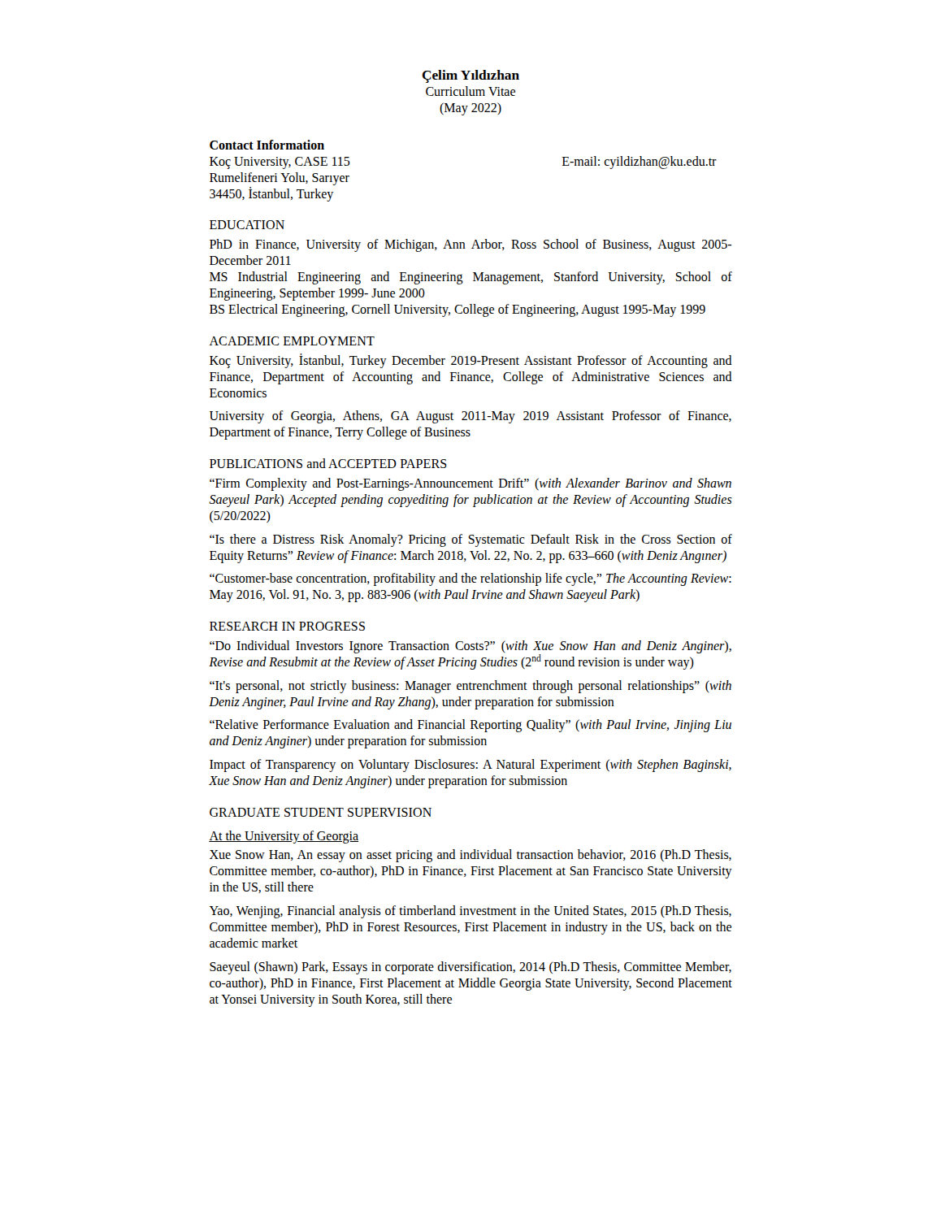Çelim Yıldızhan Curriculum Vitae (May 2022)
Contact Information
Koç University, CASE 115
E-mail: cyildizhan@ku.edu.tr
Rumelifeneri Yolu, Sarıyer
34450, İstanbul, Turkey
EDUCATION
PhD in Finance, University of Michigan, Ann Arbor, Ross School of Business, August 2005- December 2011
MS Industrial Engineering and Engineering Management, Stanford University, School of Engineering, September 1999- June 2000
BS Electrical Engineering, Cornell University, College of Engineering, August 1995-May 1999
ACADEMIC EMPLOYMENT
Koç University, İstanbul, Turkey December 2019-Present Assistant Professor of Accounting and Finance, Department of Accounting and Finance, College of Administrative Sciences and Economics
University of Georgia, Athens, GA August 2011-May 2019 Assistant Professor of Finance, Department of Finance, Terry College of Business
PUBLICATIONS and ACCEPTED PAPERS
“Firm Complexity and Post-Earnings-Announcement Drift” (with Alexander Barinov and Shawn Saeyeul Park) Accepted pending copyediting for publication at the Review of Accounting Studies (5/20/2022)
“Is there a Distress Risk Anomaly? Pricing of Systematic Default Risk in the Cross Section of Equity Returns” Review of Finance: March 2018, Vol. 22, No. 2, pp. 633–660 (with Deniz Angıner)
“Customer-base concentration, profitability and the relationship life cycle,” The Accounting Review: May 2016, Vol. 91, No. 3, pp. 883-906 (with Paul Irvine and Shawn Saeyeul Park)
RESEARCH IN PROGRESS
“Do Individual Investors Ignore Transaction Costs?” (with Xue Snow Han and Deniz Anginer), Revise and Resubmit at the Review of Asset Pricing Studies (2nd round revision is under way)
“It's personal, not strictly business: Manager entrenchment through personal relationships” (with Deniz Anginer, Paul Irvine and Ray Zhang), under preparation for submission
“Relative Performance Evaluation and Financial Reporting Quality” (with Paul Irvine, Jinjing Liu and Deniz Anginer) under preparation for submission
Impact of Transparency on Voluntary Disclosures: A Natural Experiment (with Stephen Baginski, Xue Snow Han and Deniz Anginer) under preparation for submission
GRADUATE STUDENT SUPERVISION
At the University of Georgia
Xue Snow Han, An essay on asset pricing and individual transaction behavior, 2016 (Ph.D Thesis, Committee member, co-author), PhD in Finance, First Placement at San Francisco State University in the US, still there
Yao, Wenjing, Financial analysis of timberland investment in the United States, 2015 (Ph.D Thesis, Committee member), PhD in Forest Resources, First Placement in industry in the US, back on the academic market
Saeyeul (Shawn) Park, Essays in corporate diversification, 2014 (Ph.D Thesis, Committee Member, co-author), PhD in Finance, First Placement at Middle Georgia State University, Second Placement at Yonsei University in South Korea, still there